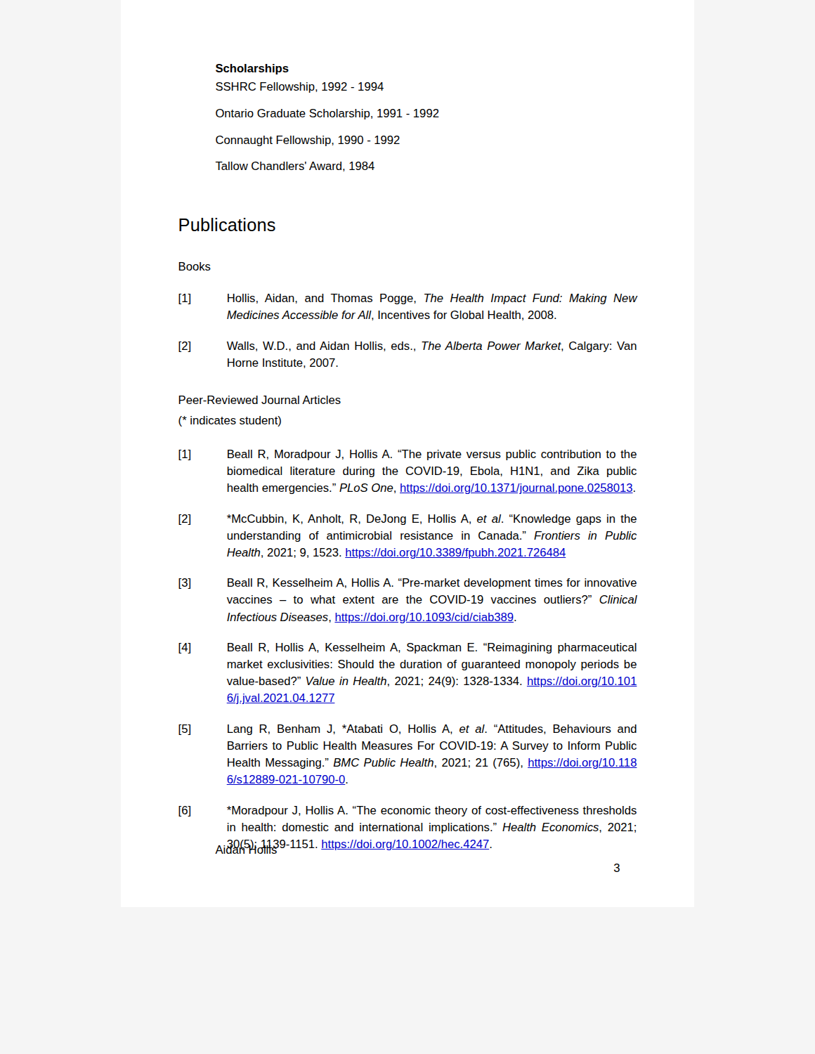Scholarships
SSHRC Fellowship, 1992 - 1994
Ontario Graduate Scholarship, 1991 - 1992
Connaught Fellowship, 1990 - 1992
Tallow Chandlers' Award, 1984
Publications
Books
[1] Hollis, Aidan, and Thomas Pogge, The Health Impact Fund: Making New Medicines Accessible for All, Incentives for Global Health, 2008.
[2] Walls, W.D., and Aidan Hollis, eds., The Alberta Power Market, Calgary: Van Horne Institute, 2007.
Peer-Reviewed Journal Articles
(* indicates student)
[1] Beall R, Moradpour J, Hollis A. “The private versus public contribution to the biomedical literature during the COVID-19, Ebola, H1N1, and Zika public health emergencies.” PLoS One, https://doi.org/10.1371/journal.pone.0258013.
[2] *McCubbin, K, Anholt, R, DeJong E, Hollis A, et al. “Knowledge gaps in the understanding of antimicrobial resistance in Canada.” Frontiers in Public Health, 2021; 9, 1523. https://doi.org/10.3389/fpubh.2021.726484
[3] Beall R, Kesselheim A, Hollis A. “Pre-market development times for innovative vaccines – to what extent are the COVID-19 vaccines outliers?” Clinical Infectious Diseases, https://doi.org/10.1093/cid/ciab389.
[4] Beall R, Hollis A, Kesselheim A, Spackman E. “Reimagining pharmaceutical market exclusivities: Should the duration of guaranteed monopoly periods be value-based?” Value in Health, 2021; 24(9): 1328-1334. https://doi.org/10.1016/j.jval.2021.04.1277
[5] Lang R, Benham J, *Atabati O, Hollis A, et al. “Attitudes, Behaviours and Barriers to Public Health Measures For COVID-19: A Survey to Inform Public Health Messaging.” BMC Public Health, 2021; 21 (765), https://doi.org/10.1186/s12889-021-10790-0.
[6] *Moradpour J, Hollis A. “The economic theory of cost-effectiveness thresholds in health: domestic and international implications.” Health Economics, 2021; 30(5): 1139-1151. https://doi.org/10.1002/hec.4247.
Aidan Hollis
3